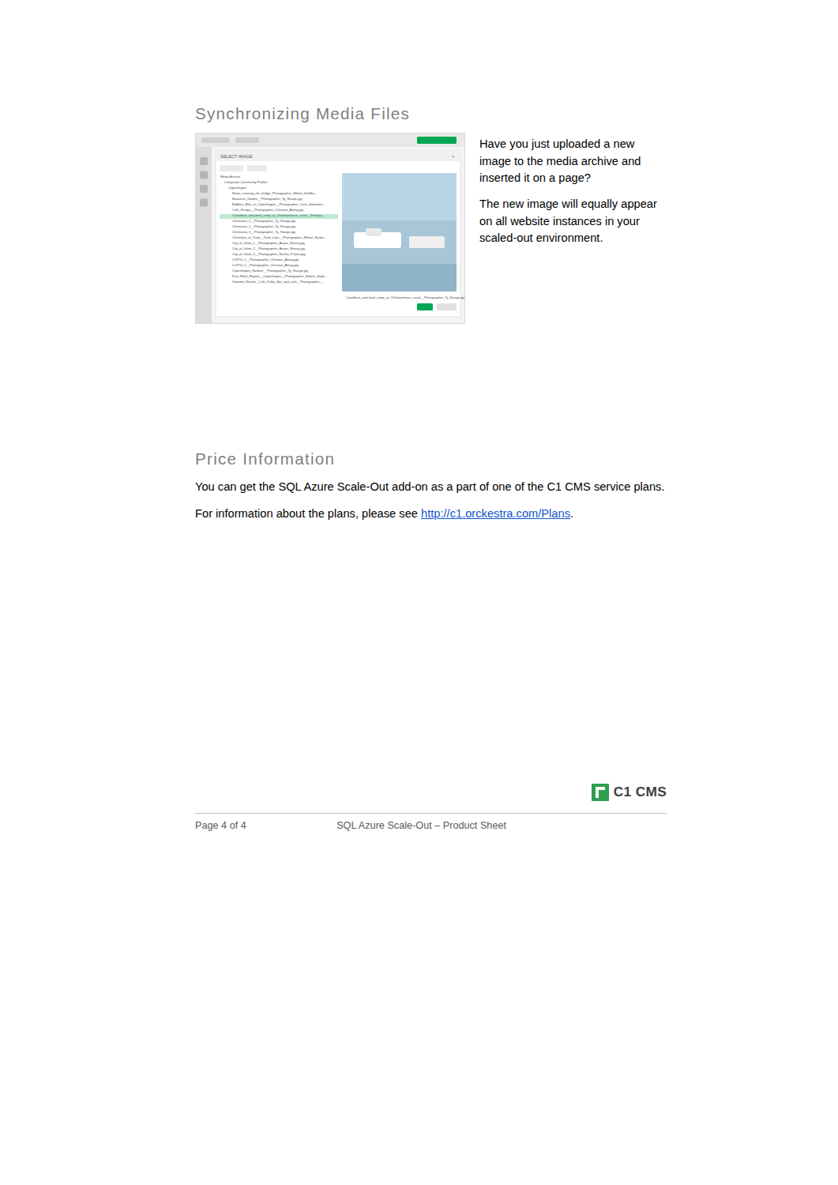Synchronizing Media Files
Have you just uploaded a new image to the media archive and inserted it on a page?
The new image will equally appear on all website instances in your scaled-out environment.
Price Information
You can get the SQL Azure Scale-Out add-on as a part of one of the C1 CMS service plans.
For information about the plans, please see http://c1.orckestra.com/Plans.
C1 CMS
Page 4 of 4
SQL Azure Scale-Out – Product Sheet